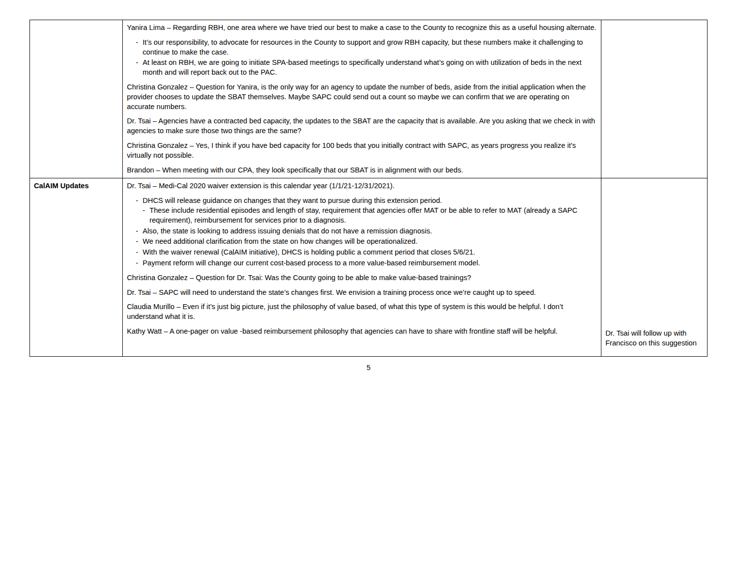| | Yanira Lima – Regarding RBH, one area where we have tried our best to make a case to the County to recognize this as a useful housing alternate. It’s our responsibility, to advocate for resources in the County to support and grow RBH capacity, but these numbers make it challenging to continue to make the case. At least on RBH, we are going to initiate SPA-based meetings to specifically understand what’s going on with utilization of beds in the next month and will report back out to the PAC. Christina Gonzalez – Question for Yanira, is the only way for an agency to update the number of beds, aside from the initial application when the provider chooses to update the SBAT themselves. Maybe SAPC could send out a count so maybe we can confirm that we are operating on accurate numbers. Dr. Tsai – Agencies have a contracted bed capacity, the updates to the SBAT are the capacity that is available. Are you asking that we check in with agencies to make sure those two things are the same? Christina Gonzalez – Yes, I think if you have bed capacity for 100 beds that you initially contract with SAPC, as years progress you realize it’s virtually not possible. Brandon – When meeting with our CPA, they look specifically that our SBAT is in alignment with our beds. | |
| CalAIM Updates | Dr. Tsai – Medi-Cal 2020 waiver extension is this calendar year (1/1/21-12/31/2021). DHCS will release guidance on changes that they want to pursue during this extension period. These include residential episodes and length of stay, requirement that agencies offer MAT or be able to refer to MAT (already a SAPC requirement), reimbursement for services prior to a diagnosis. Also, the state is looking to address issuing denials that do not have a remission diagnosis. We need additional clarification from the state on how changes will be operationalized. With the waiver renewal (CalAIM initiative), DHCS is holding public a comment period that closes 5/6/21. Payment reform will change our current cost-based process to a more value-based reimbursement model. Christina Gonzalez – Question for Dr. Tsai: Was the County going to be able to make value-based trainings? Dr. Tsai – SAPC will need to understand the state’s changes first. We envision a training process once we’re caught up to speed. Claudia Murillo – Even if it’s just big picture, just the philosophy of value based, of what this type of system is this would be helpful. I don’t understand what it is. Kathy Watt – A one-pager on value -based reimbursement philosophy that agencies can have to share with frontline staff will be helpful. | Dr. Tsai will follow up with Francisco on this suggestion |
5